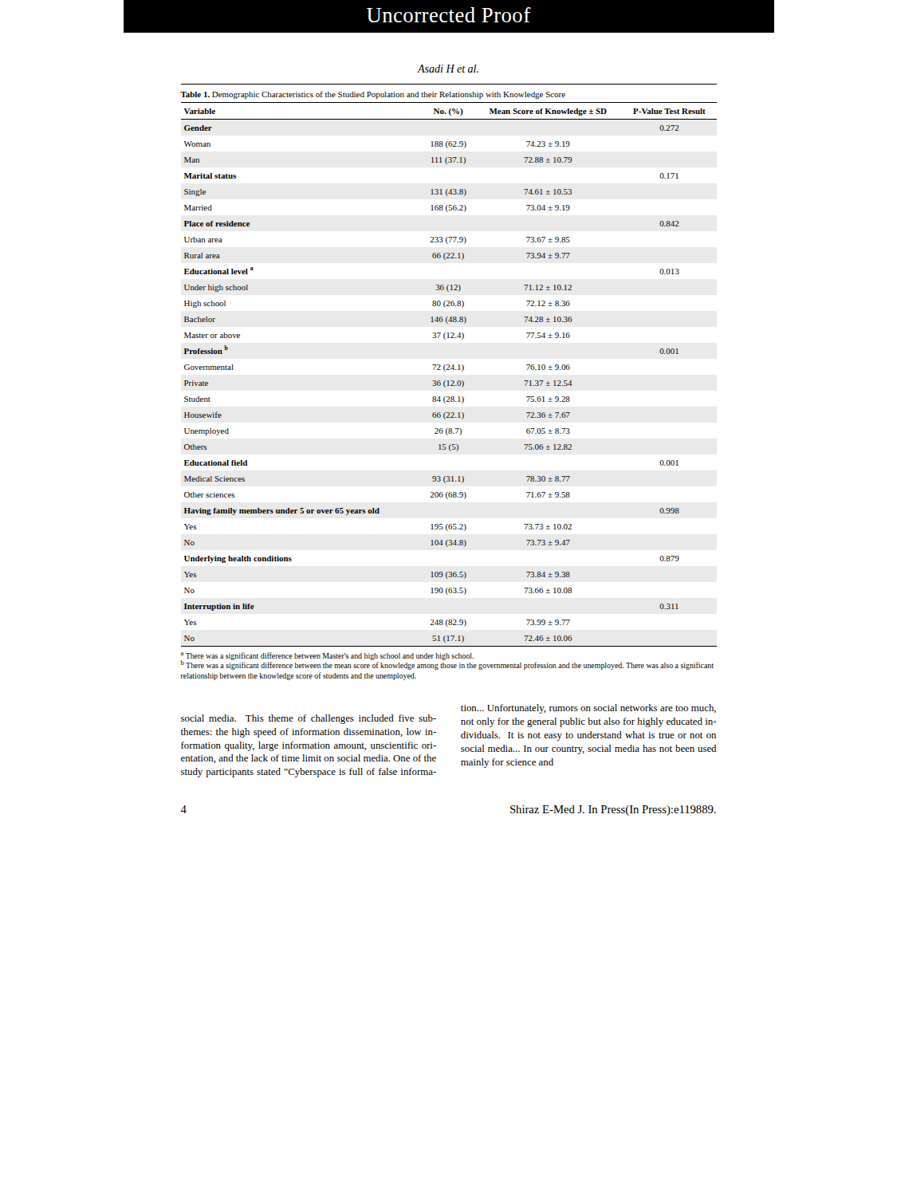Uncorrected Proof
Asadi H et al.
Table 1. Demographic Characteristics of the Studied Population and their Relationship with Knowledge Score
| Variable | No. (%) | Mean Score of Knowledge ± SD | P-Value Test Result |
| --- | --- | --- | --- |
| Gender | | | 0.272 |
| Woman | 188 (62.9) | 74.23 ± 9.19 | |
| Man | 111 (37.1) | 72.88 ± 10.79 | |
| Marital status | | | 0.171 |
| Single | 131 (43.8) | 74.61 ± 10.53 | |
| Married | 168 (56.2) | 73.04 ± 9.19 | |
| Place of residence | | | 0.842 |
| Urban area | 233 (77.9) | 73.67 ± 9.85 | |
| Rural area | 66 (22.1) | 73.94 ± 9.77 | |
| Educational level a | | | 0.013 |
| Under high school | 36 (12) | 71.12 ± 10.12 | |
| High school | 80 (26.8) | 72.12 ± 8.36 | |
| Bachelor | 146 (48.8) | 74.28 ± 10.36 | |
| Master or above | 37 (12.4) | 77.54 ± 9.16 | |
| Profession b | | | 0.001 |
| Governmental | 72 (24.1) | 76.10 ± 9.06 | |
| Private | 36 (12.0) | 71.37 ± 12.54 | |
| Student | 84 (28.1) | 75.61 ± 9.28 | |
| Housewife | 66 (22.1) | 72.36 ± 7.67 | |
| Unemployed | 26 (8.7) | 67.05 ± 8.73 | |
| Others | 15 (5) | 75.06 ± 12.82 | |
| Educational field | | | 0.001 |
| Medical Sciences | 93 (31.1) | 78.30 ± 8.77 | |
| Other sciences | 206 (68.9) | 71.67 ± 9.58 | |
| Having family members under 5 or over 65 years old | | | 0.998 |
| Yes | 195 (65.2) | 73.73 ± 10.02 | |
| No | 104 (34.8) | 73.73 ± 9.47 | |
| Underlying health conditions | | | 0.879 |
| Yes | 109 (36.5) | 73.84 ± 9.38 | |
| No | 190 (63.5) | 73.66 ± 10.08 | |
| Interruption in life | | | 0.311 |
| Yes | 248 (82.9) | 73.99 ± 9.77 | |
| No | 51 (17.1) | 72.46 ± 10.06 | |
a There was a significant difference between Master's and high school and under high school.
b There was a significant difference between the mean score of knowledge among those in the governmental profession and the unemployed. There was also a significant relationship between the knowledge score of students and the unemployed.
social media. This theme of challenges included five sub-themes: the high speed of information dissemination, low information quality, large information amount, unscientific orientation, and the lack of time limit on social media. One of the study participants stated "Cyberspace is full of false information... Unfortunately, rumors on social networks are too much, not only for the general public but also for highly educated individuals. It is not easy to understand what is true or not on social media... In our country, social media has not been used mainly for science and
4
Shiraz E-Med J. In Press(In Press):e119889.